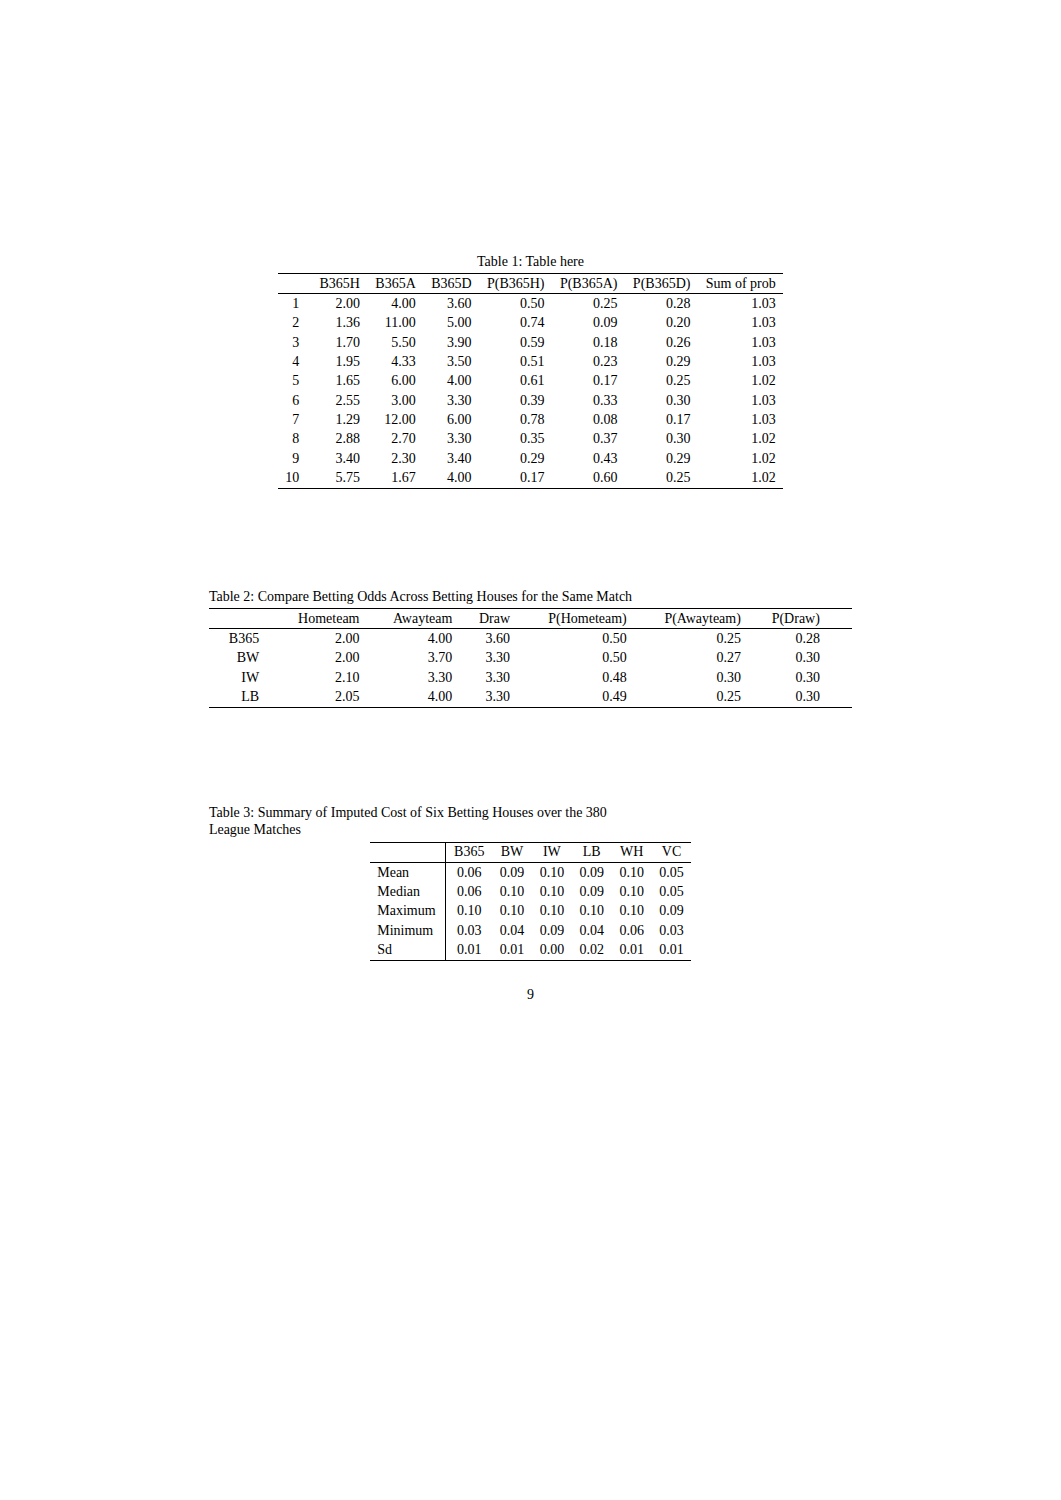Table 1: Table here
| | B365H | B365A | B365D | P(B365H) | P(B365A) | P(B365D) | Sum of prob |
| --- | --- | --- | --- | --- | --- | --- | --- |
| 1 | 2.00 | 4.00 | 3.60 | 0.50 | 0.25 | 0.28 | 1.03 |
| 2 | 1.36 | 11.00 | 5.00 | 0.74 | 0.09 | 0.20 | 1.03 |
| 3 | 1.70 | 5.50 | 3.90 | 0.59 | 0.18 | 0.26 | 1.03 |
| 4 | 1.95 | 4.33 | 3.50 | 0.51 | 0.23 | 0.29 | 1.03 |
| 5 | 1.65 | 6.00 | 4.00 | 0.61 | 0.17 | 0.25 | 1.02 |
| 6 | 2.55 | 3.00 | 3.30 | 0.39 | 0.33 | 0.30 | 1.03 |
| 7 | 1.29 | 12.00 | 6.00 | 0.78 | 0.08 | 0.17 | 1.03 |
| 8 | 2.88 | 2.70 | 3.30 | 0.35 | 0.37 | 0.30 | 1.02 |
| 9 | 3.40 | 2.30 | 3.40 | 0.29 | 0.43 | 0.29 | 1.02 |
| 10 | 5.75 | 1.67 | 4.00 | 0.17 | 0.60 | 0.25 | 1.02 |
Table 2: Compare Betting Odds Across Betting Houses for the Same Match
| | Hometeam | Awayteam | Draw | P(Hometeam) | P(Awayteam) | P(Draw) | Sum of prob |
| --- | --- | --- | --- | --- | --- | --- | --- |
| B365 | 2.00 | 4.00 | 3.60 | 0.50 | 0.25 | 0.28 | 1.03 |
| BW | 2.00 | 3.70 | 3.30 | 0.50 | 0.27 | 0.30 | 1.07 |
| IW | 2.10 | 3.30 | 3.30 | 0.48 | 0.30 | 0.30 | 1.08 |
| LB | 2.05 | 4.00 | 3.30 | 0.49 | 0.25 | 0.30 | 1.04 |
Table 3: Summary of Imputed Cost of Six Betting Houses over the 380
League Matches
| | B365 | BW | IW | LB | WH | VC |
| --- | --- | --- | --- | --- | --- | --- |
| Mean | 0.06 | 0.09 | 0.10 | 0.09 | 0.10 | 0.05 |
| Median | 0.06 | 0.10 | 0.10 | 0.09 | 0.10 | 0.05 |
| Maximum | 0.10 | 0.10 | 0.10 | 0.10 | 0.10 | 0.09 |
| Minimum | 0.03 | 0.04 | 0.09 | 0.04 | 0.06 | 0.03 |
| Sd | 0.01 | 0.01 | 0.00 | 0.02 | 0.01 | 0.01 |
9